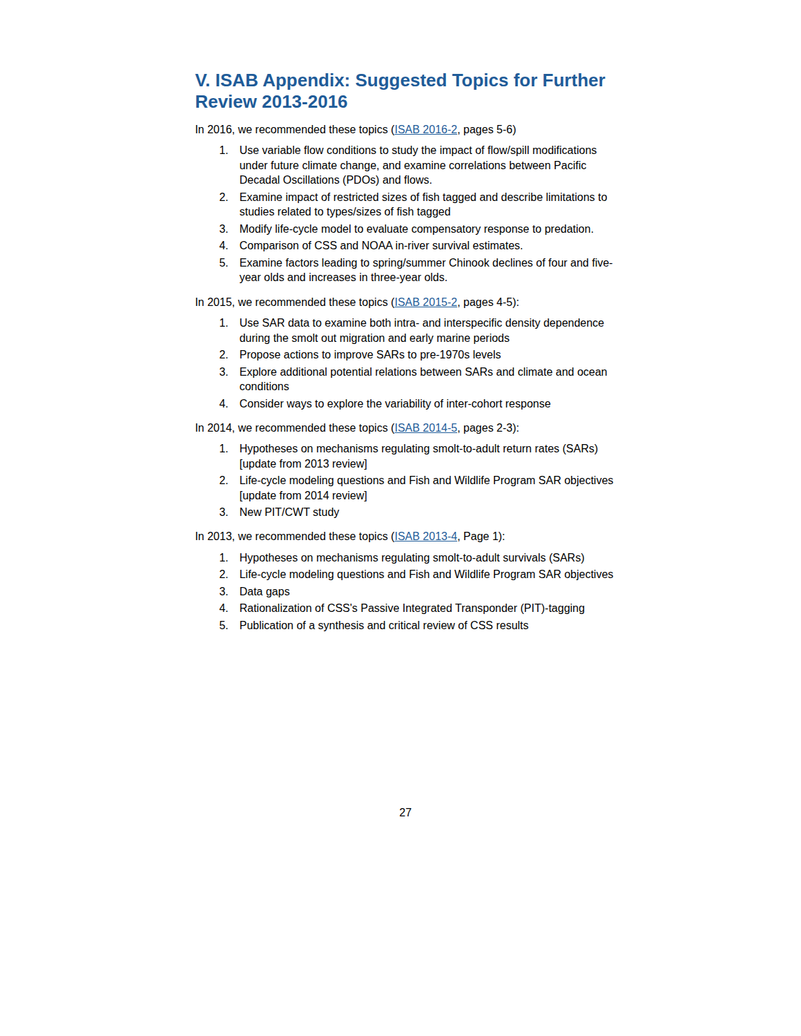V. ISAB Appendix: Suggested Topics for Further Review 2013-2016
In 2016, we recommended these topics (ISAB 2016-2, pages 5-6)
Use variable flow conditions to study the impact of flow/spill modifications under future climate change, and examine correlations between Pacific Decadal Oscillations (PDOs) and flows.
Examine impact of restricted sizes of fish tagged and describe limitations to studies related to types/sizes of fish tagged
Modify life-cycle model to evaluate compensatory response to predation.
Comparison of CSS and NOAA in-river survival estimates.
Examine factors leading to spring/summer Chinook declines of four and five-year olds and increases in three-year olds.
In 2015, we recommended these topics (ISAB 2015-2, pages 4-5):
Use SAR data to examine both intra- and interspecific density dependence during the smolt out migration and early marine periods
Propose actions to improve SARs to pre-1970s levels
Explore additional potential relations between SARs and climate and ocean conditions
Consider ways to explore the variability of inter-cohort response
In 2014, we recommended these topics (ISAB 2014-5, pages 2-3):
Hypotheses on mechanisms regulating smolt-to-adult return rates (SARs) [update from 2013 review]
Life-cycle modeling questions and Fish and Wildlife Program SAR objectives [update from 2014 review]
New PIT/CWT study
In 2013, we recommended these topics (ISAB 2013-4, Page 1):
Hypotheses on mechanisms regulating smolt-to-adult survivals (SARs)
Life-cycle modeling questions and Fish and Wildlife Program SAR objectives
Data gaps
Rationalization of CSS's Passive Integrated Transponder (PIT)-tagging
Publication of a synthesis and critical review of CSS results
27